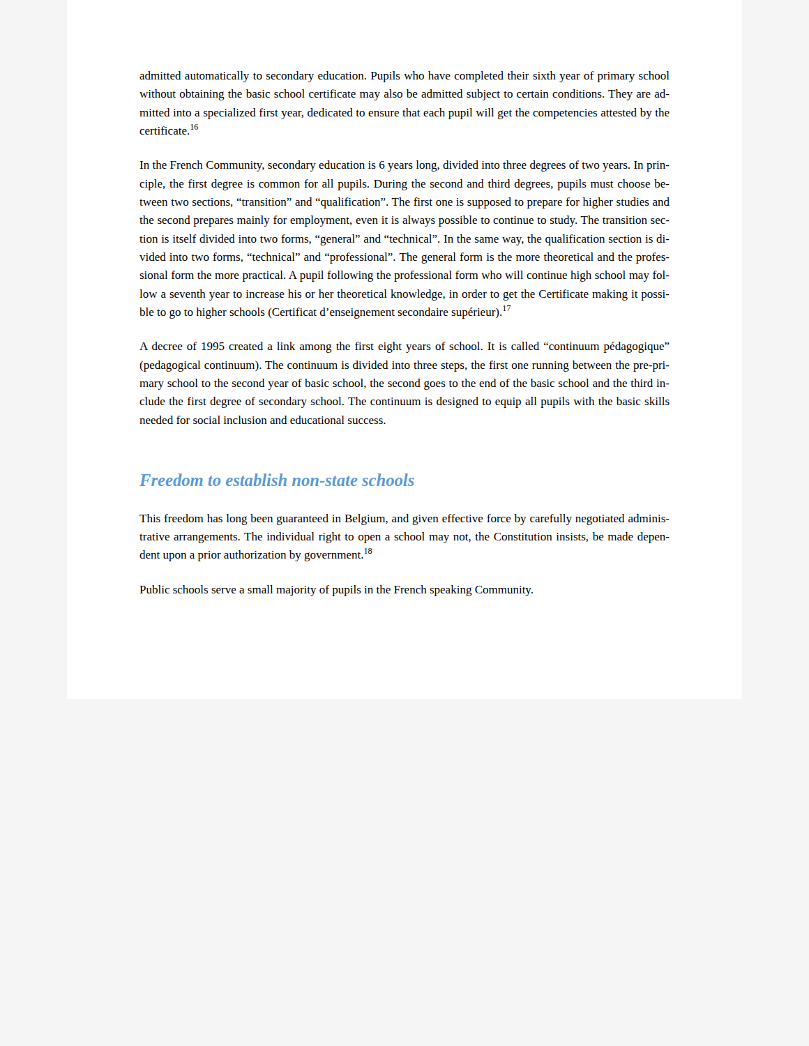admitted automatically to secondary education. Pupils who have completed their sixth year of primary school without obtaining the basic school certificate may also be admitted subject to certain conditions. They are admitted into a specialized first year, dedicated to ensure that each pupil will get the competencies attested by the certificate.16
In the French Community, secondary education is 6 years long, divided into three degrees of two years. In principle, the first degree is common for all pupils. During the second and third degrees, pupils must choose between two sections, “transition” and “qualification”. The first one is supposed to prepare for higher studies and the second prepares mainly for employment, even it is always possible to continue to study. The transition section is itself divided into two forms, “general” and “technical”. In the same way, the qualification section is divided into two forms, “technical” and “professional”. The general form is the more theoretical and the professional form the more practical. A pupil following the professional form who will continue high school may follow a seventh year to increase his or her theoretical knowledge, in order to get the Certificate making it possible to go to higher schools (Certificat d’enseignement secondaire supérieur).17
A decree of 1995 created a link among the first eight years of school. It is called “continuum pédagogique” (pedagogical continuum). The continuum is divided into three steps, the first one running between the pre-primary school to the second year of basic school, the second goes to the end of the basic school and the third include the first degree of secondary school. The continuum is designed to equip all pupils with the basic skills needed for social inclusion and educational success.
Freedom to establish non-state schools
This freedom has long been guaranteed in Belgium, and given effective force by carefully negotiated administrative arrangements. The individual right to open a school may not, the Constitution insists, be made dependent upon a prior authorization by government.18
Public schools serve a small majority of pupils in the French speaking Community.